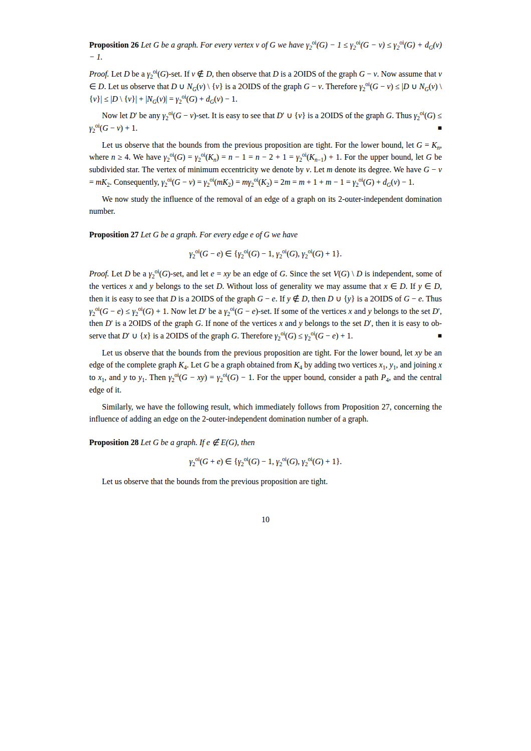Proposition 26 Let G be a graph. For every vertex v of G we have γ2oi(G) − 1 ≤ γ2oi(G − v) ≤ γ2oi(G) + dG(v) − 1.
Proof. Let D be a γ2oi(G)-set. If v ∉ D, then observe that D is a 2OIDS of the graph G − v. Now assume that v ∈ D. Let us observe that D ∪ NG(v) \ {v} is a 2OIDS of the graph G − v. Therefore γ2oi(G − v) ≤ |D ∪ NG(v) \ {v}| ≤ |D \ {v}| + |NG(v)| = γ2oi(G) + dG(v) − 1.
Now let D′ be any γ2oi(G − v)-set. It is easy to see that D′ ∪ {v} is a 2OIDS of the graph G. Thus γ2oi(G) ≤ γ2oi(G − v) + 1.
Let us observe that the bounds from the previous proposition are tight. For the lower bound, let G = Kn, where n ≥ 4. We have γ2oi(G) = γ2oi(Kn) = n − 1 = n − 2 + 1 = γ2oi(Kn−1) + 1. For the upper bound, let G be subdivided star. The vertex of minimum eccentricity we denote by v. Let m denote its degree. We have G − v = mK2. Consequently, γ2oi(G − v) = γ2oi(mK2) = mγ2oi(K2) = 2m = m + 1 + m − 1 = γ2oi(G) + dG(v) − 1.
We now study the influence of the removal of an edge of a graph on its 2-outer-independent domination number.
Proposition 27 Let G be a graph. For every edge e of G we have
γ2oi(G − e) ∈ {γ2oi(G) − 1, γ2oi(G), γ2oi(G) + 1}.
Proof. Let D be a γ2oi(G)-set, and let e = xy be an edge of G. Since the set V(G) \ D is independent, some of the vertices x and y belongs to the set D. Without loss of generality we may assume that x ∈ D. If y ∈ D, then it is easy to see that D is a 2OIDS of the graph G − e. If y ∉ D, then D ∪ {y} is a 2OIDS of G − e. Thus γ2oi(G − e) ≤ γ2oi(G) + 1. Now let D′ be a γ2oi(G − e)-set. If some of the vertices x and y belongs to the set D′, then D′ is a 2OIDS of the graph G. If none of the vertices x and y belongs to the set D′, then it is easy to observe that D′ ∪ {x} is a 2OIDS of the graph G. Therefore γ2oi(G) ≤ γ2oi(G − e) + 1.
Let us observe that the bounds from the previous proposition are tight. For the lower bound, let xy be an edge of the complete graph K4. Let G be a graph obtained from K4 by adding two vertices x1, y1, and joining x to x1, and y to y1. Then γ2oi(G − xy) = γ2oi(G) − 1. For the upper bound, consider a path P4, and the central edge of it.
Similarly, we have the following result, which immediately follows from Proposition 27, concerning the influence of adding an edge on the 2-outer-independent domination number of a graph.
Proposition 28 Let G be a graph. If e ∉ E(G), then
γ2oi(G + e) ∈ {γ2oi(G) − 1, γ2oi(G), γ2oi(G) + 1}.
Let us observe that the bounds from the previous proposition are tight.
10